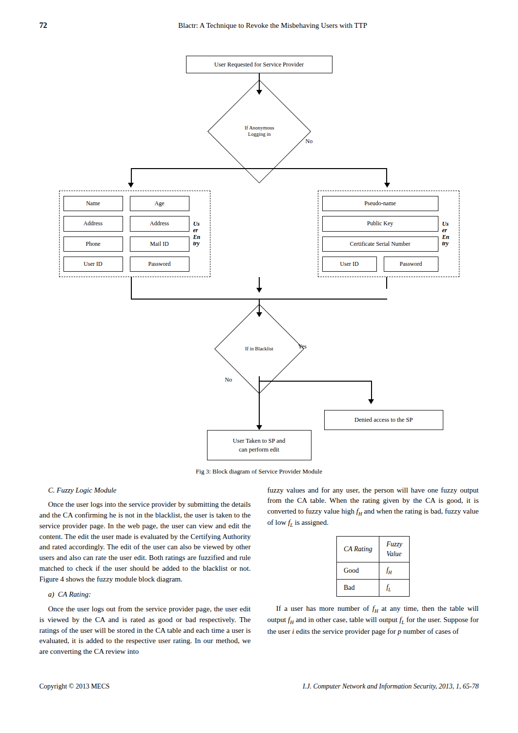72
Blactr: A Technique to Revoke the Misbehaving Users with TTP
User Requested for Service Provider
If Anonymous
Logging in
No
Name
Age
Address
Address
Phone
Mail ID
User ID
Password
Us
er
En
try
Pseudo-name
Public Key
Certificate Serial Number
User ID
Password
Us
er
En
try
If in Blacklist
Yes
No
Denied access to the SP
User Taken to SP and
can perform edit
Fig 3: Block diagram of Service Provider Module
C. Fuzzy Logic Module
Once the user logs into the service provider by submitting the details and the CA confirming he is not in the blacklist, the user is taken to the service provider page. In the web page, the user can view and edit the content. The edit the user made is evaluated by the Certifying Authority and rated accordingly. The edit of the user can also be viewed by other users and also can rate the user edit. Both ratings are fuzzified and rule matched to check if the user should be added to the blacklist or not. Figure 4 shows the fuzzy module block diagram.
a) CA Rating:
Once the user logs out from the service provider page, the user edit is viewed by the CA and is rated as good or bad respectively. The ratings of the user will be stored in the CA table and each time a user is evaluated, it is added to the respective user rating. In our method, we are converting the CA review into
fuzzy values and for any user, the person will have one fuzzy output from the CA table. When the rating given by the CA is good, it is converted to fuzzy value high fH and when the rating is bad, fuzzy value of low fL is assigned.
| CA Rating | Fuzzy Value |
| --- | --- |
| Good | f H |
| Bad | f L |
If a user has more number of fH at any time, then the table will output fH and in other case, table will output fL for the user. Suppose for the user i edits the service provider page for p number of cases of
Copyright © 2013 MECS
I.J. Computer Network and Information Security, 2013, 1, 65-78